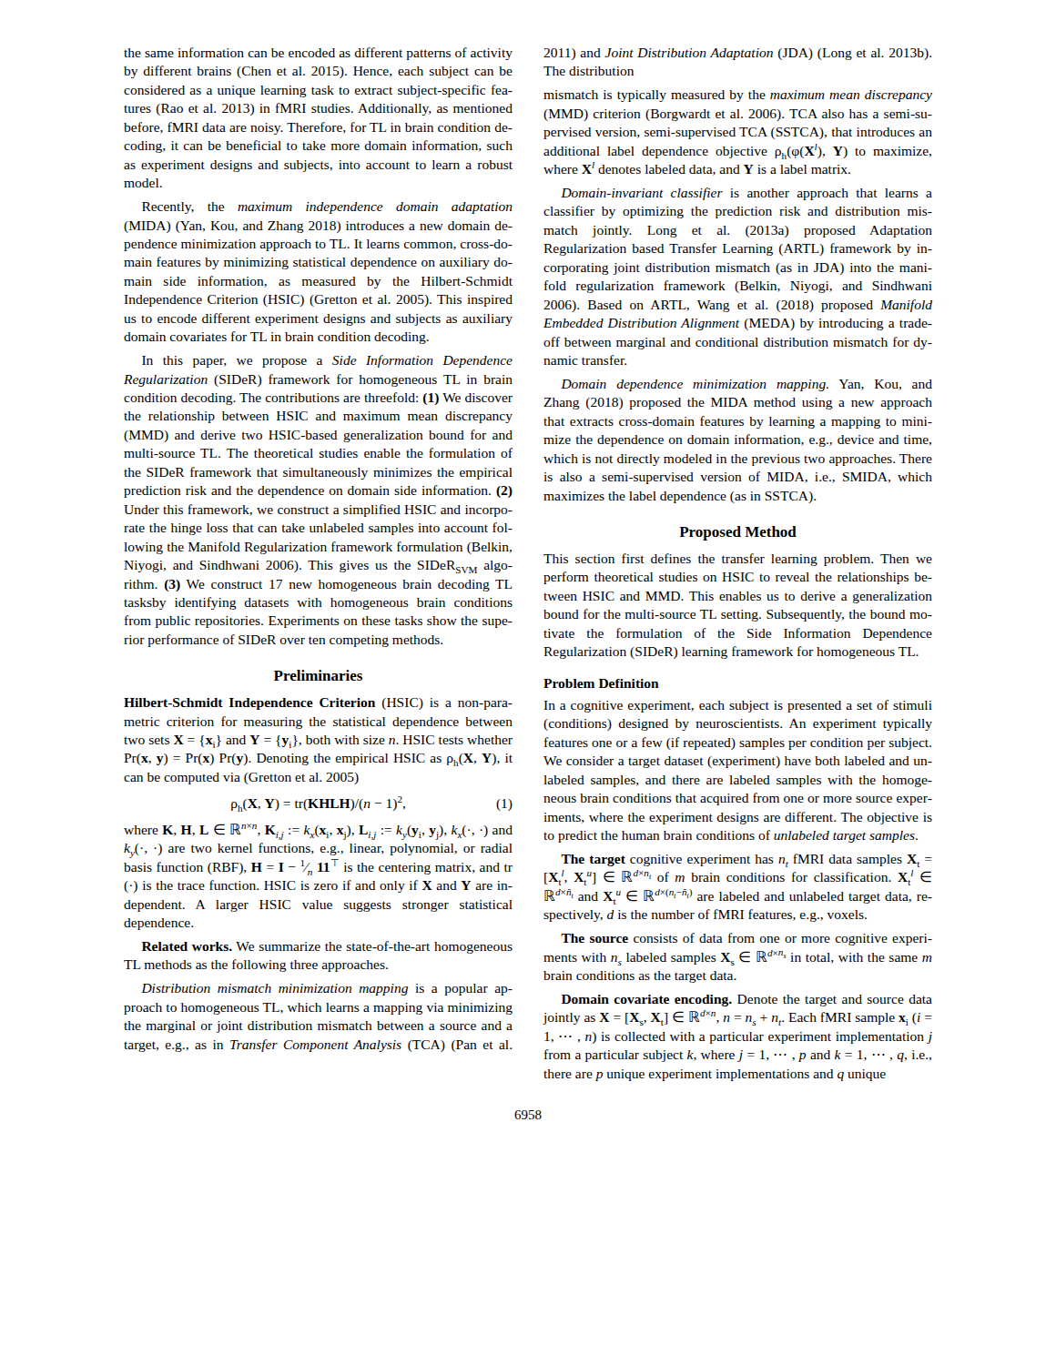the same information can be encoded as different patterns of activity by different brains (Chen et al. 2015). Hence, each subject can be considered as a unique learning task to extract subject-specific features (Rao et al. 2013) in fMRI studies. Additionally, as mentioned before, fMRI data are noisy. Therefore, for TL in brain condition decoding, it can be beneficial to take more domain information, such as experiment designs and subjects, into account to learn a robust model.
Recently, the maximum independence domain adaptation (MIDA) (Yan, Kou, and Zhang 2018) introduces a new domain dependence minimization approach to TL. It learns common, cross-domain features by minimizing statistical dependence on auxiliary domain side information, as measured by the Hilbert-Schmidt Independence Criterion (HSIC) (Gretton et al. 2005). This inspired us to encode different experiment designs and subjects as auxiliary domain covariates for TL in brain condition decoding.
In this paper, we propose a Side Information Dependence Regularization (SIDeR) framework for homogeneous TL in brain condition decoding. The contributions are threefold: (1) We discover the relationship between HSIC and maximum mean discrepancy (MMD) and derive two HSIC-based generalization bound for and multi-source TL. The theoretical studies enable the formulation of the SIDeR framework that simultaneously minimizes the empirical prediction risk and the dependence on domain side information. (2) Under this framework, we construct a simplified HSIC and incorporate the hinge loss that can take unlabeled samples into account following the Manifold Regularization framework formulation (Belkin, Niyogi, and Sindhwani 2006). This gives us the SIDeRSVM algorithm. (3) We construct 17 new homogeneous brain decoding TL tasksby identifying datasets with homogeneous brain conditions from public repositories. Experiments on these tasks show the superior performance of SIDeR over ten competing methods.
Preliminaries
Hilbert-Schmidt Independence Criterion (HSIC) is a non-parametric criterion for measuring the statistical dependence between two sets X = {xi} and Y = {yi}, both with size n. HSIC tests whether Pr(x, y) = Pr(x) Pr(y). Denoting the empirical HSIC as ρh(X, Y), it can be computed via (Gretton et al. 2005)
ρh(X, Y) = tr(KHLH)/(n − 1)2, (1)
where K, H, L ∈ ℝn×n, Ki,j := kx(xi, xj), Li,j := ky(yi, yj), kx(·, ·) and ky(·, ·) are two kernel functions, e.g., linear, polynomial, or radial basis function (RBF), H = I − 1⁄n 11⊤ is the centering matrix, and tr (·) is the trace function. HSIC is zero if and only if X and Y are independent. A larger HSIC value suggests stronger statistical dependence.
Related works. We summarize the state-of-the-art homogeneous TL methods as the following three approaches.
Distribution mismatch minimization mapping is a popular approach to homogeneous TL, which learns a mapping via minimizing the marginal or joint distribution mismatch between a source and a target, e.g., as in Transfer Component Analysis (TCA) (Pan et al. 2011) and Joint Distribution Adaptation (JDA) (Long et al. 2013b). The distribution
mismatch is typically measured by the maximum mean discrepancy (MMD) criterion (Borgwardt et al. 2006). TCA also has a semi-supervised version, semi-supervised TCA (SSTCA), that introduces an additional label dependence objective ρh(φ(Xl), Y) to maximize, where Xl denotes labeled data, and Y is a label matrix.
Domain-invariant classifier is another approach that learns a classifier by optimizing the prediction risk and distribution mismatch jointly. Long et al. (2013a) proposed Adaptation Regularization based Transfer Learning (ARTL) framework by incorporating joint distribution mismatch (as in JDA) into the manifold regularization framework (Belkin, Niyogi, and Sindhwani 2006). Based on ARTL, Wang et al. (2018) proposed Manifold Embedded Distribution Alignment (MEDA) by introducing a trade-off between marginal and conditional distribution mismatch for dynamic transfer.
Domain dependence minimization mapping. Yan, Kou, and Zhang (2018) proposed the MIDA method using a new approach that extracts cross-domain features by learning a mapping to minimize the dependence on domain information, e.g., device and time, which is not directly modeled in the previous two approaches. There is also a semi-supervised version of MIDA, i.e., SMIDA, which maximizes the label dependence (as in SSTCA).
Proposed Method
This section first defines the transfer learning problem. Then we perform theoretical studies on HSIC to reveal the relationships between HSIC and MMD. This enables us to derive a generalization bound for the multi-source TL setting. Subsequently, the bound motivate the formulation of the Side Information Dependence Regularization (SIDeR) learning framework for homogeneous TL.
Problem Definition
In a cognitive experiment, each subject is presented a set of stimuli (conditions) designed by neuroscientists. An experiment typically features one or a few (if repeated) samples per condition per subject. We consider a target dataset (experiment) have both labeled and unlabeled samples, and there are labeled samples with the homogeneous brain conditions that acquired from one or more source experiments, where the experiment designs are different. The objective is to predict the human brain conditions of unlabeled target samples.
The target cognitive experiment has nt fMRI data samples Xt = [Xtl, Xtu] ∈ ℝd×nt of m brain conditions for classification. Xtl ∈ ℝd×ñt and Xtu ∈ ℝd×(nt−ñt) are labeled and unlabeled target data, respectively, d is the number of fMRI features, e.g., voxels.
The source consists of data from one or more cognitive experiments with ns labeled samples Xs ∈ ℝd×ns in total, with the same m brain conditions as the target data.
Domain covariate encoding. Denote the target and source data jointly as X = [Xs, Xt] ∈ ℝd×n, n = ns + nt. Each fMRI sample xi (i = 1, ⋯ , n) is collected with a particular experiment implementation j from a particular subject k, where j = 1, ⋯ , p and k = 1, ⋯ , q, i.e., there are p unique experiment implementations and q unique
6958